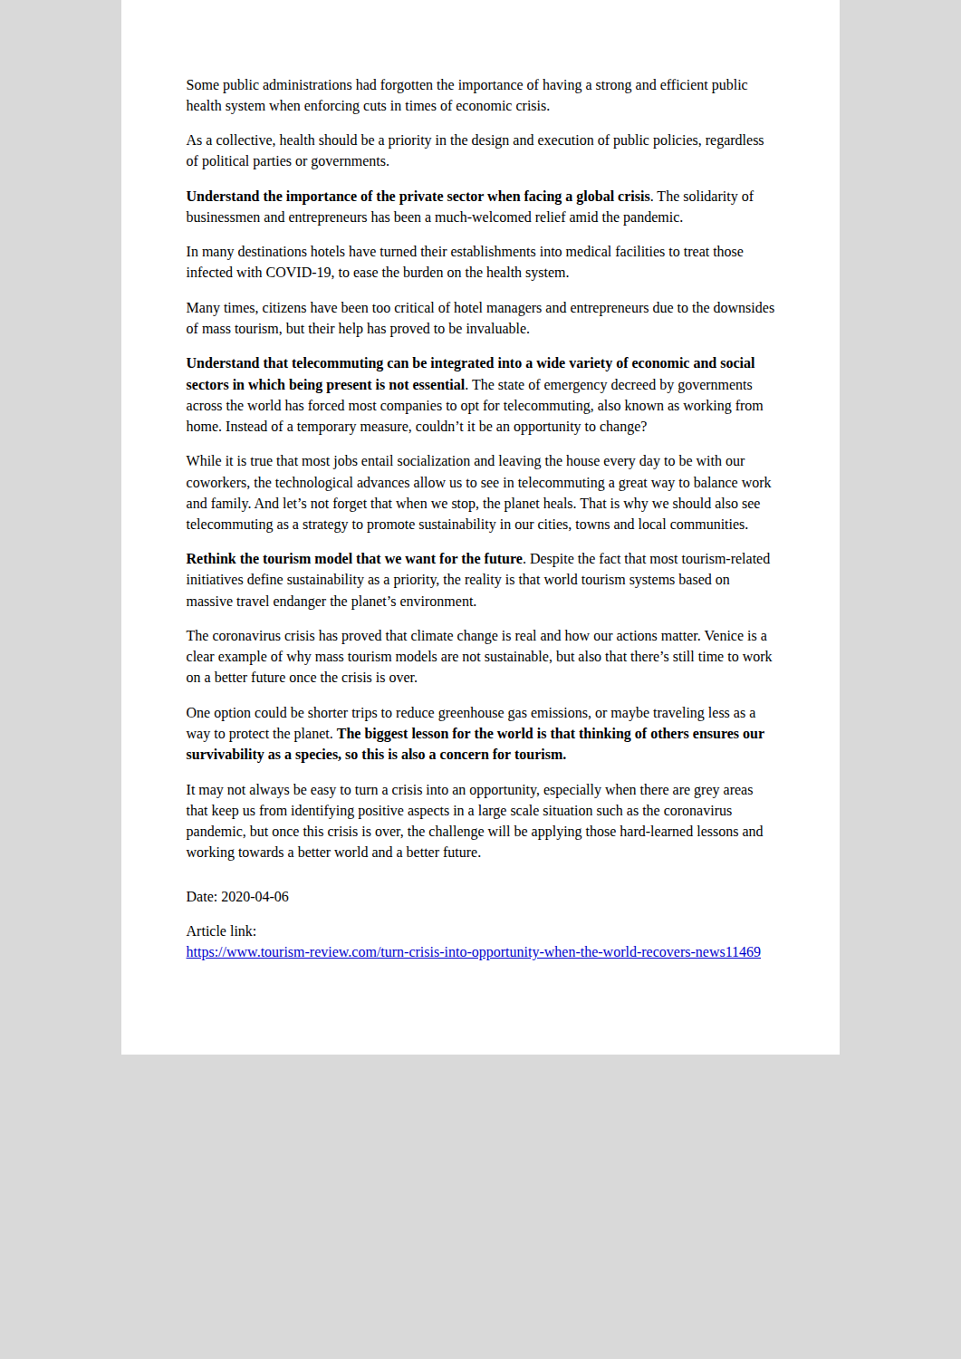Some public administrations had forgotten the importance of having a strong and efficient public health system when enforcing cuts in times of economic crisis.
As a collective, health should be a priority in the design and execution of public policies, regardless of political parties or governments.
Understand the importance of the private sector when facing a global crisis. The solidarity of businessmen and entrepreneurs has been a much-welcomed relief amid the pandemic.
In many destinations hotels have turned their establishments into medical facilities to treat those infected with COVID-19, to ease the burden on the health system.
Many times, citizens have been too critical of hotel managers and entrepreneurs due to the downsides of mass tourism, but their help has proved to be invaluable.
Understand that telecommuting can be integrated into a wide variety of economic and social sectors in which being present is not essential. The state of emergency decreed by governments across the world has forced most companies to opt for telecommuting, also known as working from home. Instead of a temporary measure, couldn’t it be an opportunity to change?
While it is true that most jobs entail socialization and leaving the house every day to be with our coworkers, the technological advances allow us to see in telecommuting a great way to balance work and family. And let’s not forget that when we stop, the planet heals. That is why we should also see telecommuting as a strategy to promote sustainability in our cities, towns and local communities.
Rethink the tourism model that we want for the future. Despite the fact that most tourism-related initiatives define sustainability as a priority, the reality is that world tourism systems based on massive travel endanger the planet’s environment.
The coronavirus crisis has proved that climate change is real and how our actions matter. Venice is a clear example of why mass tourism models are not sustainable, but also that there’s still time to work on a better future once the crisis is over.
One option could be shorter trips to reduce greenhouse gas emissions, or maybe traveling less as a way to protect the planet. The biggest lesson for the world is that thinking of others ensures our survivability as a species, so this is also a concern for tourism.
It may not always be easy to turn a crisis into an opportunity, especially when there are grey areas that keep us from identifying positive aspects in a large scale situation such as the coronavirus pandemic, but once this crisis is over, the challenge will be applying those hard-learned lessons and working towards a better world and a better future.
Date: 2020-04-06
Article link:
https://www.tourism-review.com/turn-crisis-into-opportunity-when-the-world-recovers-news11469